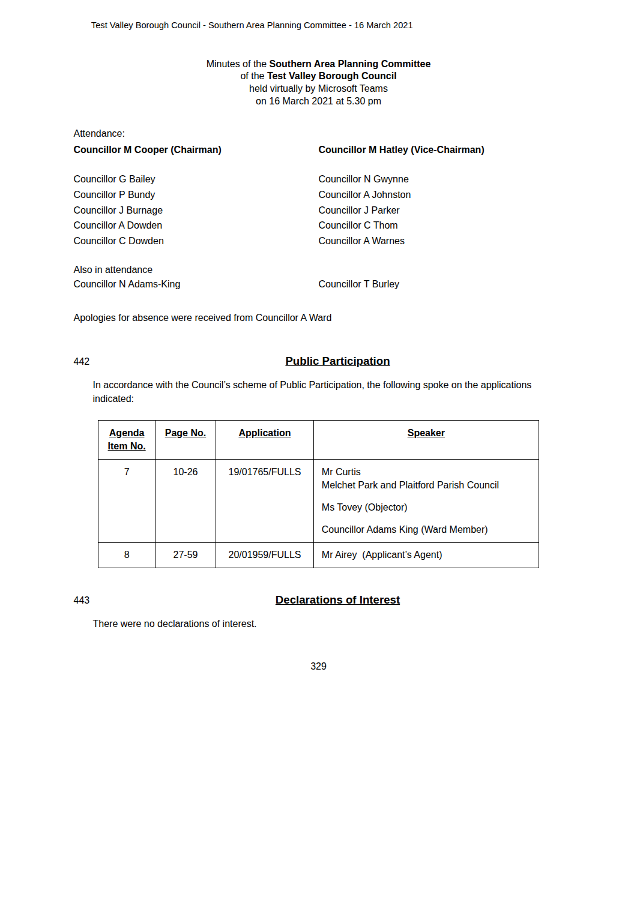Test Valley Borough Council - Southern Area Planning Committee - 16 March 2021
Minutes of the Southern Area Planning Committee of the Test Valley Borough Council held virtually by Microsoft Teams on 16 March 2021 at 5.30 pm
Attendance:
| Councillor M Cooper (Chairman) | Councillor M Hatley (Vice-Chairman) |
| Councillor G Bailey | Councillor N Gwynne |
| Councillor P Bundy | Councillor A Johnston |
| Councillor J Burnage | Councillor J Parker |
| Councillor A Dowden | Councillor C Thom |
| Councillor C Dowden | Councillor A Warnes |
Also in attendance
| Councillor N Adams-King | Councillor T Burley |
Apologies for absence were received from Councillor A Ward
442
Public Participation
In accordance with the Council’s scheme of Public Participation, the following spoke on the applications indicated:
| Agenda Item No. | Page No. | Application | Speaker |
| --- | --- | --- | --- |
| 7 | 10-26 | 19/01765/FULLS | Mr Curtis Melchet Park and Plaitford Parish Council Ms Tovey (Objector) Councillor Adams King (Ward Member) |
| 8 | 27-59 | 20/01959/FULLS | Mr Airey (Applicant’s Agent) |
443
Declarations of Interest
There were no declarations of interest.
329